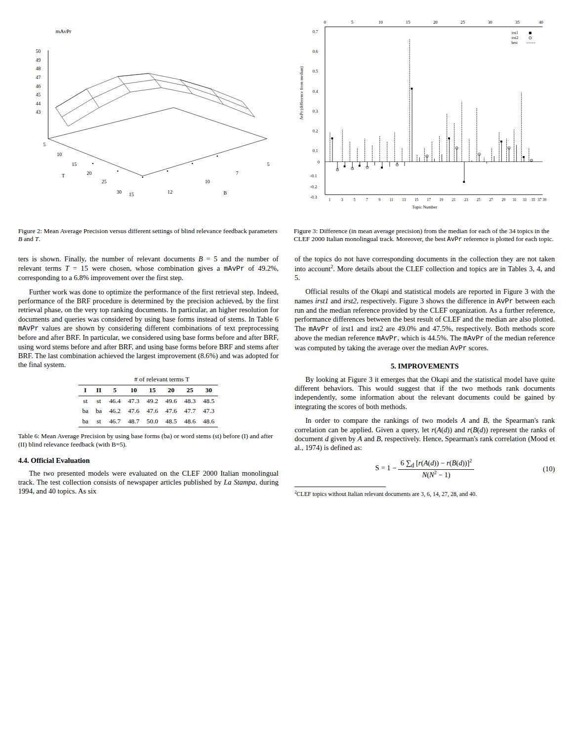mAvPr 50 49 48 47 46 45 44 43 5 10 15 20 25 30 15 12 10 7 5 T B
Figure 2: Mean Average Precision versus different settings of blind relevance feedback parameters B and T.
0 5 10 15 20 25 30 35 40 0.7 0.6 0.5 0.4 0.3 0.2 0.1 0 -0.1 -0.2 -0.3 AvPr (difference from median) irst1 irst2 best 1 3 5 7 9 11 13 15 17 19 21 23 25 27 29 31 33 35 37 39 Topic Number
Figure 3: Difference (in mean average precision) from the median for each of the 34 topics in the CLEF 2000 Italian monolingual track. Moreover, the best AvPr reference is plotted for each topic.
ters is shown. Finally, the number of relevant documents B = 5 and the number of relevant terms T = 15 were chosen, whose combination gives a mAvPr of 49.2%, corresponding to a 6.8% improvement over the first step.
Further work was done to optimize the performance of the first retrieval step. Indeed, performance of the BRF procedure is determined by the precision achieved, by the first retrieval phase, on the very top ranking documents. In particular, an higher resolution for documents and queries was considered by using base forms instead of stems. In Table 6 mAvPr values are shown by considering different combinations of text preprocessing before and after BRF. In particular, we considered using base forms before and after BRF, using word stems before and after BRF, and using base forms before BRF and stems after BRF. The last combination achieved the largest improvement (8.6%) and was adopted for the final system.
| | # of relevant terms T |
| I | II | 5 | 10 | 15 | 20 | 25 | 30 |
| st | st | 46.4 | 47.3 | 49.2 | 49.6 | 48.3 | 48.5 |
| ba | ba | 46.2 | 47.6 | 47.6 | 47.6 | 47.7 | 47.3 |
| ba | st | 46.7 | 48.7 | 50.0 | 48.5 | 48.6 | 48.6 |
Table 6: Mean Average Precision by using base forms (ba) or word stems (st) before (I) and after (II) blind relevance feedback (with B=5).
4.4. Official Evaluation
The two presented models were evaluated on the CLEF 2000 Italian monolingual track. The test collection consists of newspaper articles published by La Stampa, during 1994, and 40 topics. As six
of the topics do not have corresponding documents in the collection they are not taken into account2. More details about the CLEF collection and topics are in Tables 3, 4, and 5.
Official results of the Okapi and statistical models are reported in Figure 3 with the names irst1 and irst2, respectively. Figure 3 shows the difference in AvPr between each run and the median reference provided by the CLEF organization. As a further reference, performance differences between the best result of CLEF and the median are also plotted. The mAvPr of irst1 and irst2 are 49.0% and 47.5%, respectively. Both methods score above the median reference mAvPr, which is 44.5%. The mAvPr of the median reference was computed by taking the average over the median AvPr scores.
5. IMPROVEMENTS
By looking at Figure 3 it emerges that the Okapi and the statistical model have quite different behaviors. This would suggest that if the two methods rank documents independently, some information about the relevant documents could be gained by integrating the scores of both methods.
In order to compare the rankings of two models A and B, the Spearman's rank correlation can be applied. Given a query, let r(A(d)) and r(B(d)) represent the ranks of document d given by A and B, respectively. Hence, Spearman's rank correlation (Mood et al., 1974) is defined as:
S = 1 − 6 ∑d [r(A(d)) − r(B(d))]2 N(N2 − 1) (10)
2CLEF topics without Italian relevant documents are 3, 6, 14, 27, 28, and 40.